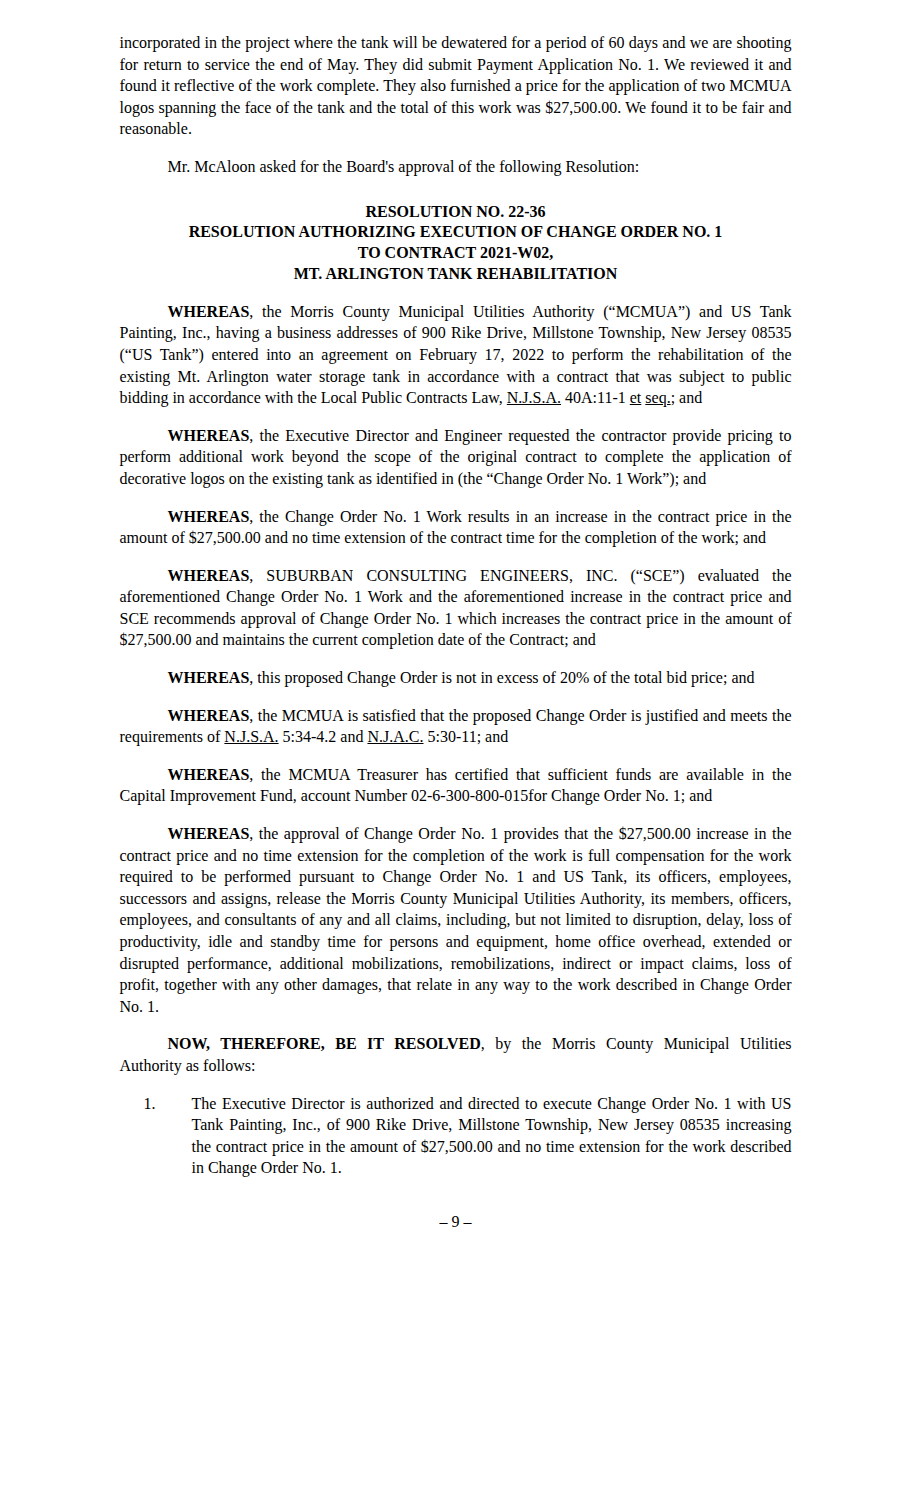incorporated in the project where the tank will be dewatered for a period of 60 days and we are shooting for return to service the end of May. They did submit Payment Application No. 1. We reviewed it and found it reflective of the work complete. They also furnished a price for the application of two MCMUA logos spanning the face of the tank and the total of this work was $27,500.00. We found it to be fair and reasonable.
Mr. McAloon asked for the Board's approval of the following Resolution:
Resolution No. 22-36 Resolution Authorizing Execution of Change Order No. 1 to Contract 2021-W02, Mt. Arlington Tank Rehabilitation
WHEREAS, the Morris County Municipal Utilities Authority (“MCMUA”) and US Tank Painting, Inc., having a business addresses of 900 Rike Drive, Millstone Township, New Jersey 08535 (“US Tank”) entered into an agreement on February 17, 2022 to perform the rehabilitation of the existing Mt. Arlington water storage tank in accordance with a contract that was subject to public bidding in accordance with the Local Public Contracts Law, N.J.S.A. 40A:11-1 et seq.; and
WHEREAS, the Executive Director and Engineer requested the contractor provide pricing to perform additional work beyond the scope of the original contract to complete the application of decorative logos on the existing tank as identified in (the “Change Order No. 1 Work”); and
WHEREAS, the Change Order No. 1 Work results in an increase in the contract price in the amount of $27,500.00 and no time extension of the contract time for the completion of the work; and
WHEREAS, SUBURBAN CONSULTING ENGINEERS, INC. (“SCE”) evaluated the aforementioned Change Order No. 1 Work and the aforementioned increase in the contract price and SCE recommends approval of Change Order No. 1 which increases the contract price in the amount of $27,500.00 and maintains the current completion date of the Contract; and
WHEREAS, this proposed Change Order is not in excess of 20% of the total bid price; and
WHEREAS, the MCMUA is satisfied that the proposed Change Order is justified and meets the requirements of N.J.S.A. 5:34-4.2 and N.J.A.C. 5:30-11; and
WHEREAS, the MCMUA Treasurer has certified that sufficient funds are available in the Capital Improvement Fund, account Number 02-6-300-800-015for Change Order No. 1; and
WHEREAS, the approval of Change Order No. 1 provides that the $27,500.00 increase in the contract price and no time extension for the completion of the work is full compensation for the work required to be performed pursuant to Change Order No. 1 and US Tank, its officers, employees, successors and assigns, release the Morris County Municipal Utilities Authority, its members, officers, employees, and consultants of any and all claims, including, but not limited to disruption, delay, loss of productivity, idle and standby time for persons and equipment, home office overhead, extended or disrupted performance, additional mobilizations, remobilizations, indirect or impact claims, loss of profit, together with any other damages, that relate in any way to the work described in Change Order No. 1.
NOW, THEREFORE, BE IT RESOLVED, by the Morris County Municipal Utilities Authority as follows:
1. The Executive Director is authorized and directed to execute Change Order No. 1 with US Tank Painting, Inc., of 900 Rike Drive, Millstone Township, New Jersey 08535 increasing the contract price in the amount of $27,500.00 and no time extension for the work described in Change Order No. 1.
– 9 –